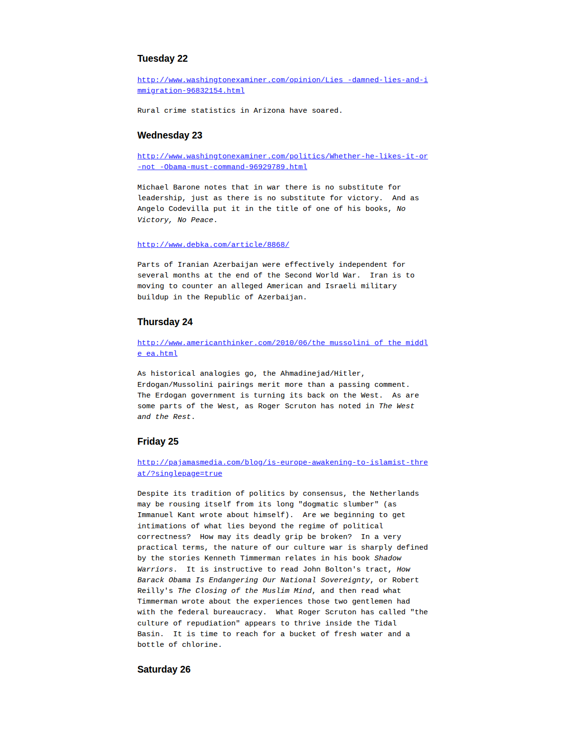Tuesday 22
http://www.washingtonexaminer.com/opinion/Lies_-damned-lies-and-immigration-96832154.html
Rural crime statistics in Arizona have soared.
Wednesday 23
http://www.washingtonexaminer.com/politics/Whether-he-likes-it-or-not_-Obama-must-command-96929789.html
Michael Barone notes that in war there is no substitute for leadership, just as there is no substitute for victory. And as Angelo Codevilla put it in the title of one of his books, No Victory, No Peace.
http://www.debka.com/article/8868/
Parts of Iranian Azerbaijan were effectively independent for several months at the end of the Second World War. Iran is to moving to counter an alleged American and Israeli military buildup in the Republic of Azerbaijan.
Thursday 24
http://www.americanthinker.com/2010/06/the_mussolini_of_the_middle_ea.html
As historical analogies go, the Ahmadinejad/Hitler, Erdogan/Mussolini pairings merit more than a passing comment. The Erdogan government is turning its back on the West. As are some parts of the West, as Roger Scruton has noted in The West and the Rest.
Friday 25
http://pajamasmedia.com/blog/is-europe-awakening-to-islamist-threat/?singlepage=true
Despite its tradition of politics by consensus, the Netherlands may be rousing itself from its long "dogmatic slumber" (as Immanuel Kant wrote about himself). Are we beginning to get intimations of what lies beyond the regime of political correctness? How may its deadly grip be broken? In a very practical terms, the nature of our culture war is sharply defined by the stories Kenneth Timmerman relates in his book Shadow Warriors. It is instructive to read John Bolton's tract, How Barack Obama Is Endangering Our National Sovereignty, or Robert Reilly's The Closing of the Muslim Mind, and then read what Timmerman wrote about the experiences those two gentlemen had with the federal bureaucracy. What Roger Scruton has called "the culture of repudiation" appears to thrive inside the Tidal Basin. It is time to reach for a bucket of fresh water and a bottle of chlorine.
Saturday 26